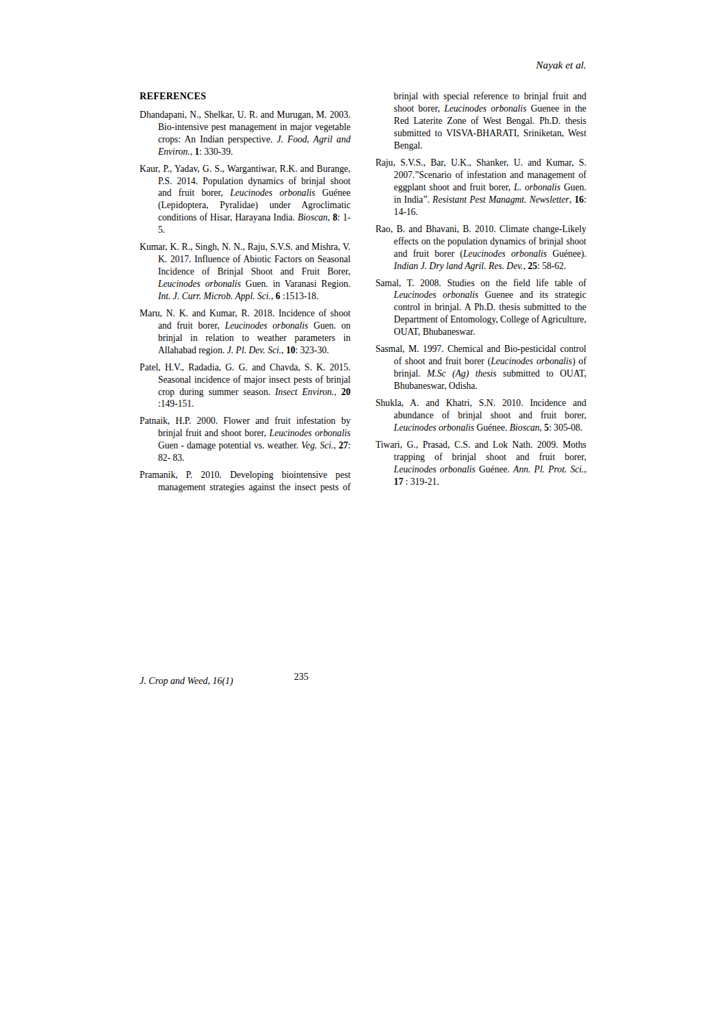Nayak et al.
REFERENCES
Dhandapani, N., Shelkar, U. R. and Murugan, M. 2003. Bio-intensive pest management in major vegetable crops: An Indian perspective. J. Food, Agril and Environ., 1: 330-39.
Kaur, P., Yadav, G. S., Wargantiwar, R.K. and Burange, P.S. 2014. Population dynamics of brinjal shoot and fruit borer, Leucinodes orbonalis Guénee (Lepidoptera, Pyralidae) under Agroclimatic conditions of Hisar, Harayana India. Bioscan, 8: 1-5.
Kumar, K. R., Singh, N. N., Raju, S.V.S. and Mishra, V. K. 2017. Influence of Abiotic Factors on Seasonal Incidence of Brinjal Shoot and Fruit Borer, Leucinodes orbonalis Guen. in Varanasi Region. Int. J. Curr. Microb. Appl. Sci., 6 :1513-18.
Maru, N. K. and Kumar, R. 2018. Incidence of shoot and fruit borer, Leucinodes orbonalis Guen. on brinjal in relation to weather parameters in Allahabad region. J. Pl. Dev. Sci., 10: 323-30.
Patel, H.V., Radadia, G. G. and Chavda, S. K. 2015. Seasonal incidence of major insect pests of brinjal crop during summer season. Insect Environ., 20 :149-151.
Patnaik, H.P. 2000. Flower and fruit infestation by brinjal fruit and shoot borer, Leucinodes orbonalis Guen - damage potential vs. weather. Veg. Sci., 27: 82- 83.
Pramanik, P. 2010. Developing biointensive pest management strategies against the insect pests of brinjal with special reference to brinjal fruit and shoot borer, Leucinodes orbonalis Guenee in the Red Laterite Zone of West Bengal. Ph.D. thesis submitted to VISVA-BHARATI, Sriniketan, West Bengal.
Raju, S.V.S., Bar, U.K., Shanker, U. and Kumar, S. 2007.”Scenario of infestation and management of eggplant shoot and fruit borer, L. orbonalis Guen. in India”. Resistant Pest Managmt. Newsletter, 16: 14-16.
Rao, B. and Bhavani, B. 2010. Climate change-Likely effects on the population dynamics of brinjal shoot and fruit borer (Leucinodes orbonalis Guénee). Indian J. Dry land Agril. Res. Dev., 25: 58-62.
Samal, T. 2008. Studies on the field life table of Leucinodes orbonalis Guenee and its strategic control in brinjal. A Ph.D. thesis submitted to the Department of Entomology, College of Agriculture, OUAT, Bhubaneswar.
Sasmal, M. 1997. Chemical and Bio-pesticidal control of shoot and fruit borer (Leucinodes orbonalis) of brinjal. M.Sc (Ag) thesis submitted to OUAT, Bhubaneswar, Odisha.
Shukla, A. and Khatri, S.N. 2010. Incidence and abundance of brinjal shoot and fruit borer, Leucinodes orbonalis Guénee. Bioscan, 5: 305-08.
Tiwari, G., Prasad, C.S. and Lok Nath. 2009. Moths trapping of brinjal shoot and fruit borer, Leucinodes orbonalis Guénee. Ann. Pl. Prot. Sci., 17 : 319-21.
J. Crop and Weed, 16(1) 235